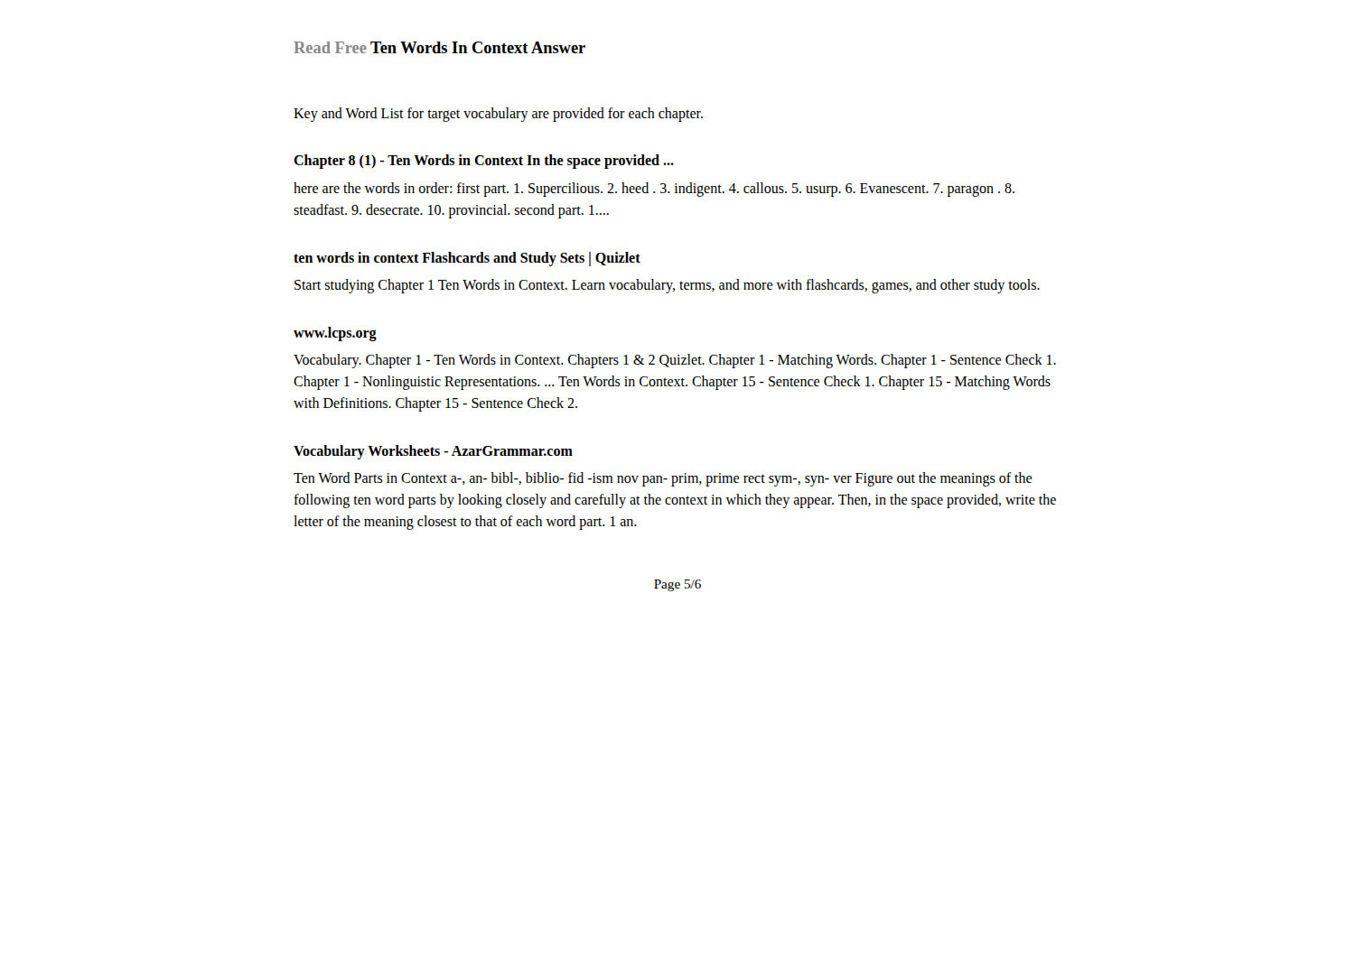Read Free Ten Words In Context Answer
Key and Word List for target vocabulary are provided for each chapter.
Chapter 8 (1) - Ten Words in Context In the space provided ...
here are the words in order: first part. 1. Supercilious. 2. heed . 3. indigent. 4. callous. 5. usurp. 6. Evanescent. 7. paragon . 8. steadfast. 9. desecrate. 10. provincial. second part. 1....
ten words in context Flashcards and Study Sets | Quizlet
Start studying Chapter 1 Ten Words in Context. Learn vocabulary, terms, and more with flashcards, games, and other study tools.
www.lcps.org
Vocabulary. Chapter 1 - Ten Words in Context. Chapters 1 & 2 Quizlet. Chapter 1 - Matching Words. Chapter 1 - Sentence Check 1. Chapter 1 - Nonlinguistic Representations. ... Ten Words in Context. Chapter 15 - Sentence Check 1. Chapter 15 - Matching Words with Definitions. Chapter 15 - Sentence Check 2.
Vocabulary Worksheets - AzarGrammar.com
Ten Word Parts in Context a-, an- bibl-, biblio- fid -ism nov pan- prim, prime rect sym-, syn- ver Figure out the meanings of the following ten word parts by looking closely and carefully at the context in which they appear. Then, in the space provided, write the letter of the meaning closest to that of each word part. 1 an.
Page 5/6